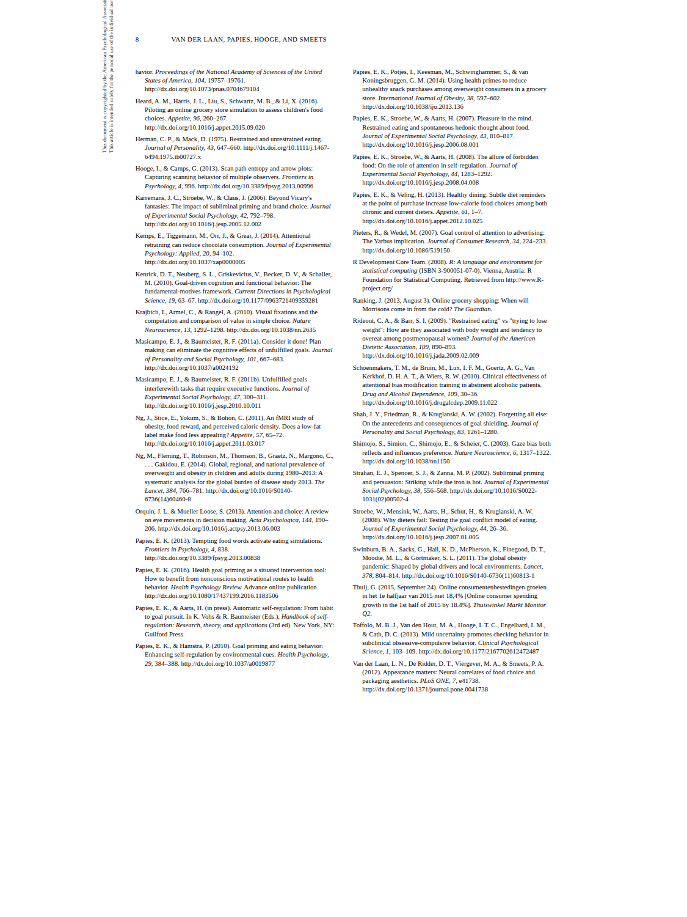This document is copyrighted by the American Psychological Association or one of its allied publishers. This article is intended solely for the personal use of the individual user and is not to be disseminated broadly.
8 VAN DER LAAN, PAPIES, HOOGE, AND SMEETS
havior. Proceedings of the National Academy of Sciences of the United States of America, 104, 19757–19761. http://dx.doi.org/10.1073/pnas.0704679104
Heard, A. M., Harris, J. L., Liu, S., Schwartz, M. B., & Li, X. (2016). Piloting an online grocery store simulation to assess children's food choices. Appetite, 96, 260–267. http://dx.doi.org/10.1016/j.appet.2015.09.020
Herman, C. P., & Mack, D. (1975). Restrained and unrestrained eating. Journal of Personality, 43, 647–660. http://dx.doi.org/10.1111/j.1467-6494.1975.tb00727.x
Hooge, I., & Camps, G. (2013). Scan path entropy and arrow plots: Capturing scanning behavior of multiple observers. Frontiers in Psychology, 4, 996. http://dx.doi.org/10.3389/fpsyg.2013.00996
Karremans, J. C., Stroebe, W., & Claus, J. (2006). Beyond Vicary's fantasies: The impact of subliminal priming and brand choice. Journal of Experimental Social Psychology, 42, 792–798. http://dx.doi.org/10.1016/j.jesp.2005.12.002
Kemps, E., Tiggemann, M., Orr, J., & Grear, J. (2014). Attentional retraining can reduce chocolate consumption. Journal of Experimental Psychology: Applied, 20, 94–102. http://dx.doi.org/10.1037/xap0000005
Kenrick, D. T., Neuberg, S. L., Griskevicius, V., Becker, D. V., & Schaller, M. (2010). Goal-driven cognition and functional behavior: The fundamental-motives framework. Current Directions in Psychological Science, 19, 63–67. http://dx.doi.org/10.1177/0963721409359281
Krajbich, I., Armel, C., & Rangel, A. (2010). Visual fixations and the computation and comparison of value in simple choice. Nature Neuroscience, 13, 1292–1298. http://dx.doi.org/10.1038/nn.2635
Masicampo, E. J., & Baumeister, R. F. (2011a). Consider it done! Plan making can eliminate the cognitive effects of unfulfilled goals. Journal of Personality and Social Psychology, 101, 667–683. http://dx.doi.org/10.1037/a0024192
Masicampo, E. J., & Baumeister, R. F. (2011b). Unfulfilled goals interferewith tasks that require executive functions. Journal of Experimental Social Psychology, 47, 300–311. http://dx.doi.org/10.1016/j.jesp.2010.10.011
Ng, J., Stice, E., Yokum, S., & Bohon, C. (2011). An fMRI study of obesity, food reward, and perceived caloric density. Does a low-fat label make food less appealing? Appetite, 57, 65–72. http://dx.doi.org/10.1016/j.appet.2011.03.017
Ng, M., Fleming, T., Robinson, M., Thomson, B., Graetz, N., Margono, C., . . . Gakidou, E. (2014). Global, regional, and national prevalence of overweight and obesity in children and adults during 1980–2013: A systematic analysis for the global burden of disease study 2013. The Lancet, 384, 766–781. http://dx.doi.org/10.1016/S0140-6736(14)60460-8
Orquin, J. L. & Mueller Loose, S. (2013). Attention and choice: A review on eye movements in decision making. Acta Psychologica, 144, 190–206. http://dx.doi.org/10.1016/j.actpsy.2013.06.003
Papies, E. K. (2013). Tempting food words activate eating simulations. Frontiers in Psychology, 4, 838. http://dx.doi.org/10.3389/fpsyg.2013.00838
Papies, E. K. (2016). Health goal priming as a situated intervention tool: How to benefit from nonconscious motivational routes to health behavior. Health Psychology Review. Advance online publication. http://dx.doi.org/10.1080/17437199.2016.1183506
Papies, E. K., & Aarts, H. (in press). Automatic self-regulation: From habit to goal pursuit. In K. Vohs & R. Baumeister (Eds.), Handbook of self-regulation: Research, theory, and applications (3rd ed). New York, NY: Guilford Press.
Papies, E. K., & Hamstra, P. (2010). Goal priming and eating behavior: Enhancing self-regulation by environmental cues. Health Psychology, 29, 384–388. http://dx.doi.org/10.1037/a0019877
Papies, E. K., Potjes, I., Keesman, M., Schwinghammer, S., & van Koningsbruggen, G. M. (2014). Using health primes to reduce unhealthy snack purchases among overweight consumers in a grocery store. International Journal of Obesity, 38, 597–602. http://dx.doi.org/10.1038/ijo.2013.136
Papies, E. K., Stroebe, W., & Aarts, H. (2007). Pleasure in the mind. Restrained eating and spontaneous hedonic thought about food. Journal of Experimental Social Psychology, 43, 810–817. http://dx.doi.org/10.1016/j.jesp.2006.08.001
Papies, E. K., Stroebe, W., & Aarts, H. (2008). The allure of forbidden food: On the role of attention in self-regulation. Journal of Experimental Social Psychology, 44, 1283–1292. http://dx.doi.org/10.1016/j.jesp.2008.04.008
Papies, E. K., & Veling, H. (2013). Healthy dining. Subtle diet reminders at the point of purchase increase low-calorie food choices among both chronic and current dieters. Appetite, 61, 1–7. http://dx.doi.org/10.1016/j.appet.2012.10.025
Pieters, R., & Wedel, M. (2007). Goal control of attention to advertising: The Yarbus implication. Journal of Consumer Research, 34, 224–233. http://dx.doi.org/10.1086/519150
R Development Core Team. (2008). R: A language and environment for statistical computing (ISBN 3-900051-07-0). Vienna, Austria: R Foundation for Statistical Computing. Retrieved from http://www.R-project.org/
Ranking, J. (2013, August 3). Online grocery shopping: When will Morrisons come in from the cold? The Guardian.
Rideout, C. A., & Barr, S. I. (2009). "Restrained eating" vs "trying to lose weight": How are they associated with body weight and tendency to overeat among postmenopausal women? Journal of the American Dietetic Association, 109, 890–893. http://dx.doi.org/10.1016/j.jada.2009.02.009
Schoenmakers, T. M., de Bruin, M., Lux, I. F. M., Goertz, A. G., Van Kerkhof, D. H. A. T., & Wiers, R. W. (2010). Clinical effectiveness of attentional bias modification training in abstinent alcoholic patients. Drug and Alcohol Dependence, 109, 30–36. http://dx.doi.org/10.1016/j.drugalcdep.2009.11.022
Shah, J. Y., Friedman, R., & Kruglanski, A. W. (2002). Forgetting all else: On the antecedents and consequences of goal shielding. Journal of Personality and Social Psychology, 83, 1261–1280.
Shimojo, S., Simion, C., Shimojo, E., & Scheier, C. (2003). Gaze bias both reflects and influences preference. Nature Neuroscience, 6, 1317–1322. http://dx.doi.org/10.1038/nn1150
Strahan, E. J., Spencer, S. J., & Zanna, M. P. (2002). Subliminal priming and persuasion: Striking while the iron is hot. Journal of Experimental Social Psychology, 38, 556–568. http://dx.doi.org/10.1016/S0022-1031(02)00502-4
Stroebe, W., Mensink, W., Aarts, H., Schut, H., & Kruglanski, A. W. (2008). Why dieters fail: Testing the goal conflict model of eating. Journal of Experimental Social Psychology, 44, 26–36. http://dx.doi.org/10.1016/j.jesp.2007.01.005
Swinburn, B. A., Sacks, G., Hall, K. D., McPherson, K., Finegood, D. T., Moodie, M. L., & Gortmaker, S. L. (2011). The global obesity pandemic: Shaped by global drivers and local environments. Lancet, 378, 804–814. http://dx.doi.org/10.1016/S0140-6736(11)60813-1
Thuij, G. (2015, September 24). Online consumentenbestedingen groeien in het 1e halfjaar van 2015 met 18,4% [Online consumer spending growth in the 1st half of 2015 by 18.4%]. Thuiswinkel Markt Monitor Q2.
Toffolo, M. B. J., Van den Hout, M. A., Hooge, I. T. C., Engelhard, I. M., & Cath, D. C. (2013). Mild uncertainty promotes checking behavior in subclinical obsessive-compulsive behavior. Clinical Psychological Science, 1, 103–109. http://dx.doi.org/10.1177/2167702612472487
Van der Laan, L. N., De Ridder, D. T., Viergever, M. A., & Smeets, P. A. (2012). Appearance matters: Neural correlates of food choice and packaging aesthetics. PLoS ONE, 7, e41738. http://dx.doi.org/10.1371/journal.pone.0041738